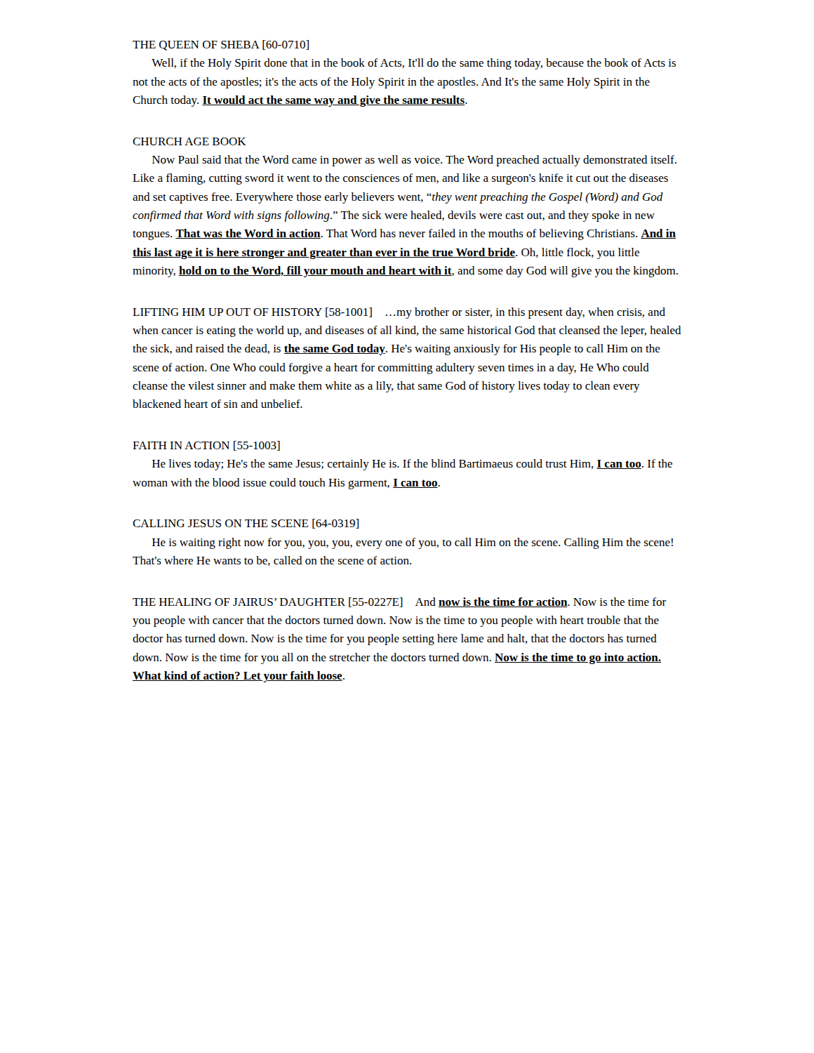THE QUEEN OF SHEBA [60-0710]
Well, if the Holy Spirit done that in the book of Acts, It'll do the same thing today, because the book of Acts is not the acts of the apostles; it's the acts of the Holy Spirit in the apostles. And It's the same Holy Spirit in the Church today. It would act the same way and give the same results.
CHURCH AGE BOOK
Now Paul said that the Word came in power as well as voice. The Word preached actually demonstrated itself. Like a flaming, cutting sword it went to the consciences of men, and like a surgeon's knife it cut out the diseases and set captives free. Everywhere those early believers went, “they went preaching the Gospel (Word) and God confirmed that Word with signs following.” The sick were healed, devils were cast out, and they spoke in new tongues. That was the Word in action. That Word has never failed in the mouths of believing Christians. And in this last age it is here stronger and greater than ever in the true Word bride. Oh, little flock, you little minority, hold on to the Word, fill your mouth and heart with it, and some day God will give you the kingdom.
LIFTING HIM UP OUT OF HISTORY [58-1001]
…my brother or sister, in this present day, when crisis, and when cancer is eating the world up, and diseases of all kind, the same historical God that cleansed the leper, healed the sick, and raised the dead, is the same God today. He's waiting anxiously for His people to call Him on the scene of action. One Who could forgive a heart for committing adultery seven times in a day, He Who could cleanse the vilest sinner and make them white as a lily, that same God of history lives today to clean every blackened heart of sin and unbelief.
FAITH IN ACTION [55-1003]
He lives today; He's the same Jesus; certainly He is. If the blind Bartimaeus could trust Him, I can too. If the woman with the blood issue could touch His garment, I can too.
CALLING JESUS ON THE SCENE [64-0319]
He is waiting right now for you, you, you, every one of you, to call Him on the scene. Calling Him the scene! That's where He wants to be, called on the scene of action.
THE HEALING OF JAIRUS’ DAUGHTER [55-0227E]
And now is the time for action. Now is the time for you people with cancer that the doctors turned down. Now is the time to you people with heart trouble that the doctor has turned down. Now is the time for you people setting here lame and halt, that the doctors has turned down. Now is the time for you all on the stretcher the doctors turned down. Now is the time to go into action. What kind of action? Let your faith loose.